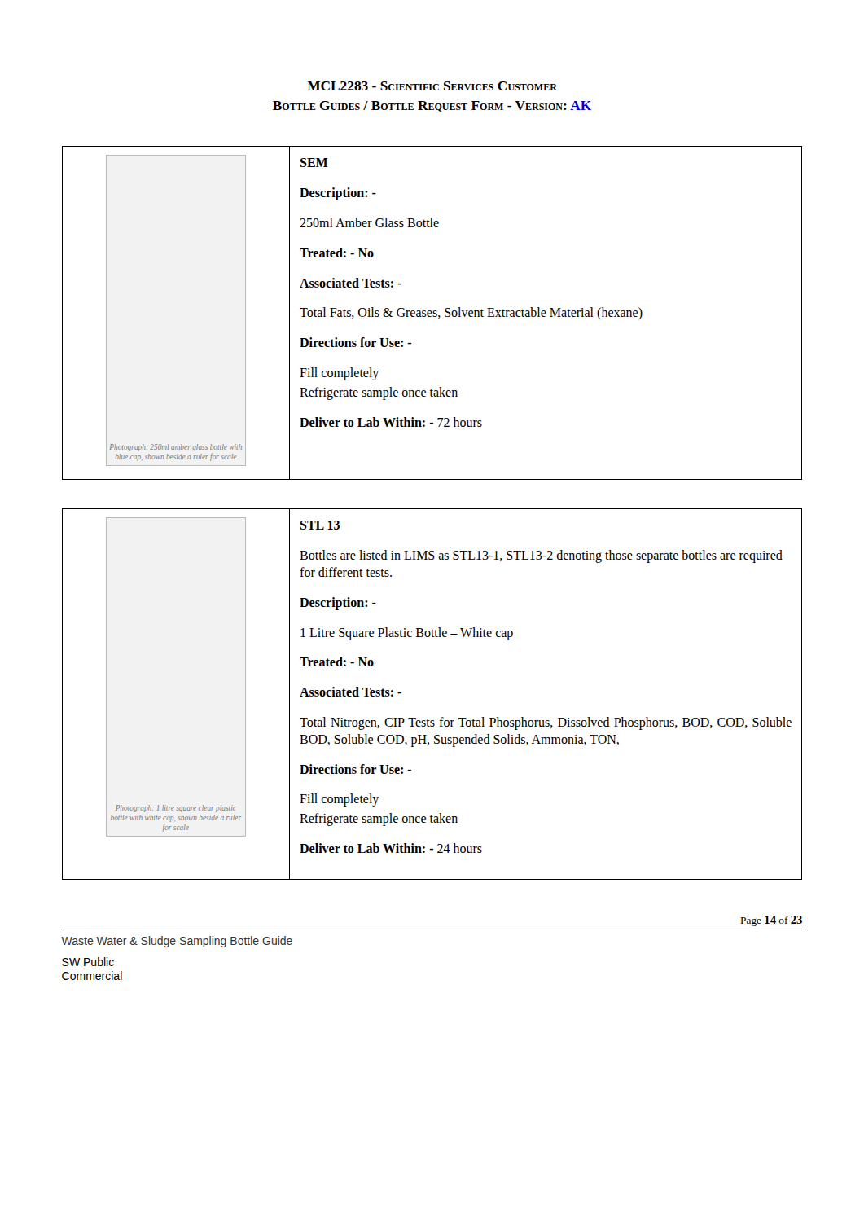MCL2283 - Scientific Services Customer
Bottle Guides / Bottle Request Form - Version: AK
| Photograph: 250ml amber glass bottle with blue cap, shown beside a ruler for scale | SEM Description: - 250ml Amber Glass Bottle Treated: - No Associated Tests: - Total Fats, Oils & Greases, Solvent Extractable Material (hexane) Directions for Use: - Fill completely Refrigerate sample once taken Deliver to Lab Within: - 72 hours |
| Photograph: 1 litre square clear plastic bottle with white cap, shown beside a ruler for scale | STL 13 Bottles are listed in LIMS as STL13-1, STL13-2 denoting those separate bottles are required for different tests. Description: - 1 Litre Square Plastic Bottle – White cap Treated: - No Associated Tests: - Total Nitrogen, CIP Tests for Total Phosphorus, Dissolved Phosphorus, BOD, COD, Soluble BOD, Soluble COD, pH, Suspended Solids, Ammonia, TON, Directions for Use: - Fill completely Refrigerate sample once taken Deliver to Lab Within: - 24 hours |
Page 14 of 23
Waste Water & Sludge Sampling Bottle Guide
SW Public
Commercial